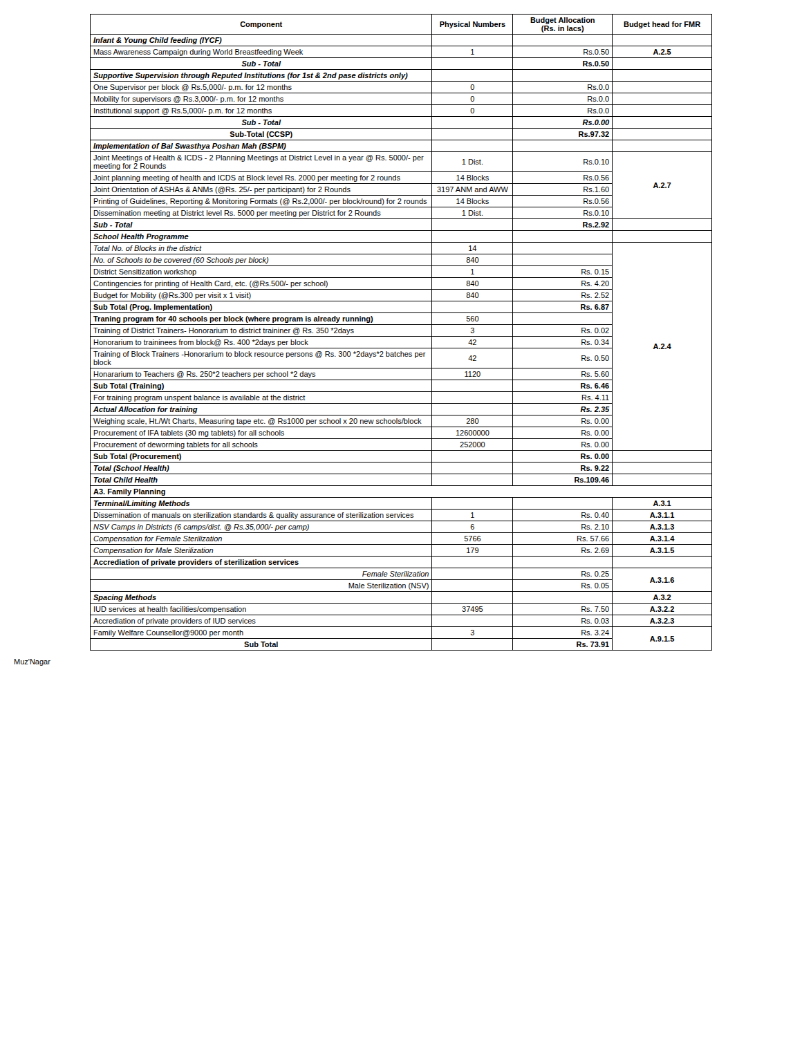| Component | Physical Numbers | Budget Allocation (Rs. in lacs) | Budget head for FMR |
| --- | --- | --- | --- |
| Infant & Young Child feeding (IYCF) | | | |
| Mass Awareness Campaign during World Breastfeeding Week | 1 | Rs.0.50 | A.2.5 |
| Sub - Total | | Rs.0.50 | |
| Supportive Supervision through Reputed Institutions (for 1st & 2nd pase districts only) | | | |
| One Supervisor per block @ Rs.5,000/- p.m. for 12 months | 0 | Rs.0.0 | |
| Mobility for supervisors @ Rs.3,000/- p.m. for 12 months | 0 | Rs.0.0 | |
| Institutional support @ Rs.5,000/- p.m. for 12 months | 0 | Rs.0.0 | |
| Sub - Total | | Rs.0.00 | |
| Sub-Total (CCSP) | | Rs.97.32 | |
| Implementation of Bal Swasthya Poshan Mah (BSPM) | | | |
| Joint Meetings of Health & ICDS - 2 Planning Meetings at District Level in a year @ Rs. 5000/- per meeting for 2 Rounds | 1 Dist. | Rs.0.10 | A.2.7 |
| Joint planning meeting of health and ICDS at Block level Rs. 2000 per meeting for 2 rounds | 14 Blocks | Rs.0.56 |
| Joint Orientation of ASHAs & ANMs (@Rs. 25/- per participant) for 2 Rounds | 3197 ANM and AWW | Rs.1.60 |
| Printing of Guidelines, Reporting & Monitoring Formats (@ Rs.2,000/- per block/round) for 2 rounds | 14 Blocks | Rs.0.56 |
| Dissemination meeting at District level Rs. 5000 per meeting per District for 2 Rounds | 1 Dist. | Rs.0.10 |
| Sub - Total | | Rs.2.92 | |
| School Health Programme | | | |
| Total No. of Blocks in the district | 14 | | A.2.4 |
| No. of Schools to be covered (60 Schools per block) | 840 | |
| District Sensitization workshop | 1 | Rs. 0.15 |
| Contingencies for printing of Health Card, etc. (@Rs.500/- per school) | 840 | Rs. 4.20 |
| Budget for Mobility (@Rs.300 per visit x 1 visit) | 840 | Rs. 2.52 |
| Sub Total (Prog. Implementation) | | Rs. 6.87 |
| Traning program for 40 schools per block (where program is already running) | 560 | |
| Training of District Trainers- Honorarium to district traininer @ Rs. 350 *2days | 3 | Rs. 0.02 |
| Honorarium to traininees from block@ Rs. 400 *2days per block | 42 | Rs. 0.34 |
| Training of Block Trainers -Honorarium to block resource persons @ Rs. 300 *2days*2 batches per block | 42 | Rs. 0.50 |
| Honararium to Teachers @ Rs. 250*2 teachers per school *2 days | 1120 | Rs. 5.60 |
| Sub Total (Training) | | Rs. 6.46 |
| For training program unspent balance is available at the district | | Rs. 4.11 |
| Actual Allocation for training | | Rs. 2.35 |
| Weighing scale, Ht./Wt Charts, Measuring tape etc. @ Rs1000 per school x 20 new schools/block | 280 | Rs. 0.00 |
| Procurement of IFA tablets (30 mg tablets) for all schools | 12600000 | Rs. 0.00 |
| Procurement of deworming tablets for all schools | 252000 | Rs. 0.00 |
| Sub Total (Procurement) | | Rs. 0.00 | |
| Total (School Health) | | Rs. 9.22 | |
| Total Child Health | | Rs.109.46 | |
| A3. Family Planning |
| Terminal/Limiting Methods | | | A.3.1 |
| Dissemination of manuals on sterilization standards & quality assurance of sterilization services | 1 | Rs. 0.40 | A.3.1.1 |
| NSV Camps in Districts (6 camps/dist. @ Rs.35,000/- per camp) | 6 | Rs. 2.10 | A.3.1.3 |
| Compensation for Female Sterilization | 5766 | Rs. 57.66 | A.3.1.4 |
| Compensation for Male Sterilization | 179 | Rs. 2.69 | A.3.1.5 |
| Accrediation of private providers of sterilization services | | | |
| Female Sterilization | | Rs. 0.25 | A.3.1.6 |
| Male Sterilization (NSV) | | Rs. 0.05 |
| Spacing Methods | | | A.3.2 |
| IUD services at health facilities/compensation | 37495 | Rs. 7.50 | A.3.2.2 |
| Accrediation of private providers of IUD services | | Rs. 0.03 | A.3.2.3 |
| Family Welfare Counsellor@9000 per month | 3 | Rs. 3.24 | A.9.1.5 |
| Sub Total | | Rs. 73.91 |
Muz'Nagar